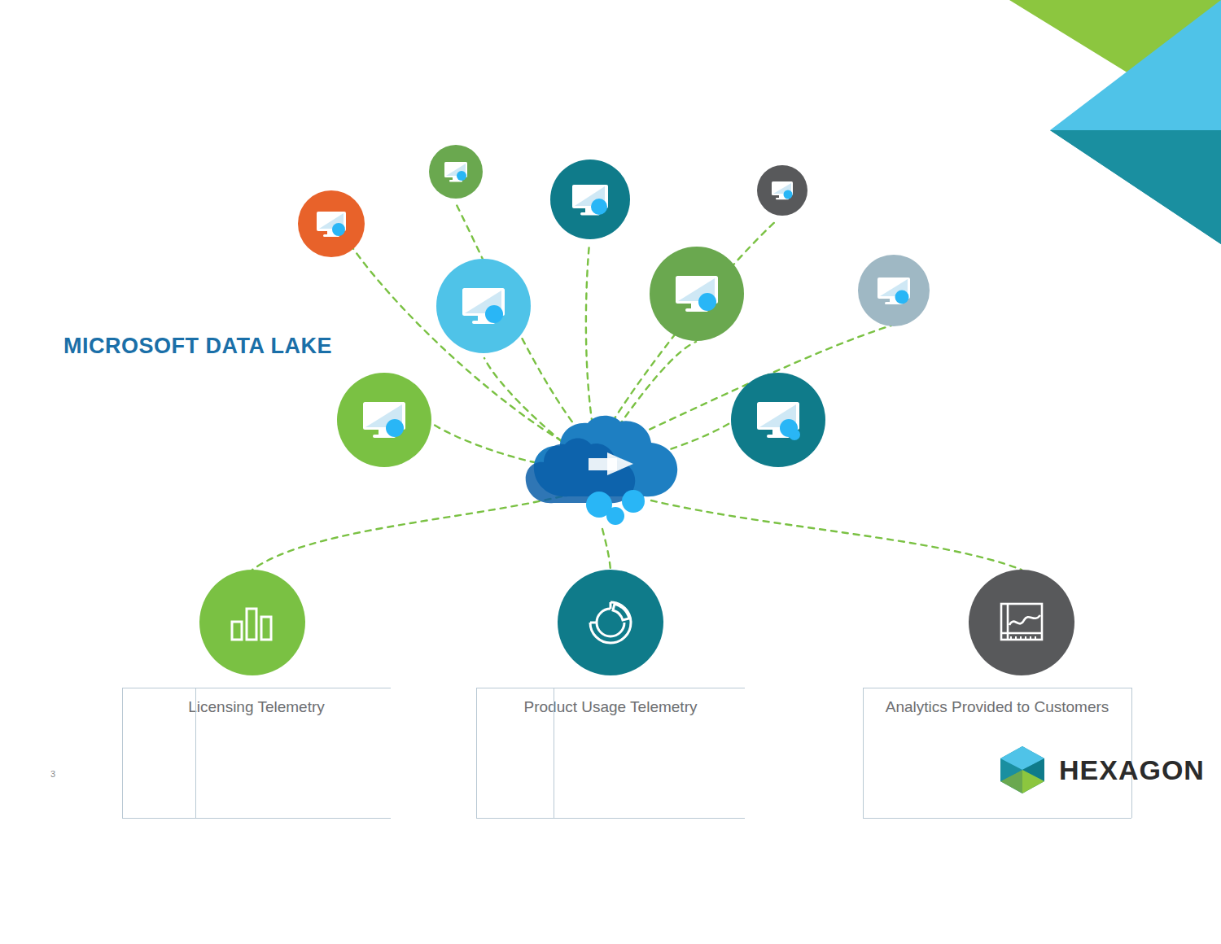MICROSOFT DATA LAKE
3
Licensing Telemetry
Product Usage Telemetry
Analytics Provided to Customers
HEXAGON